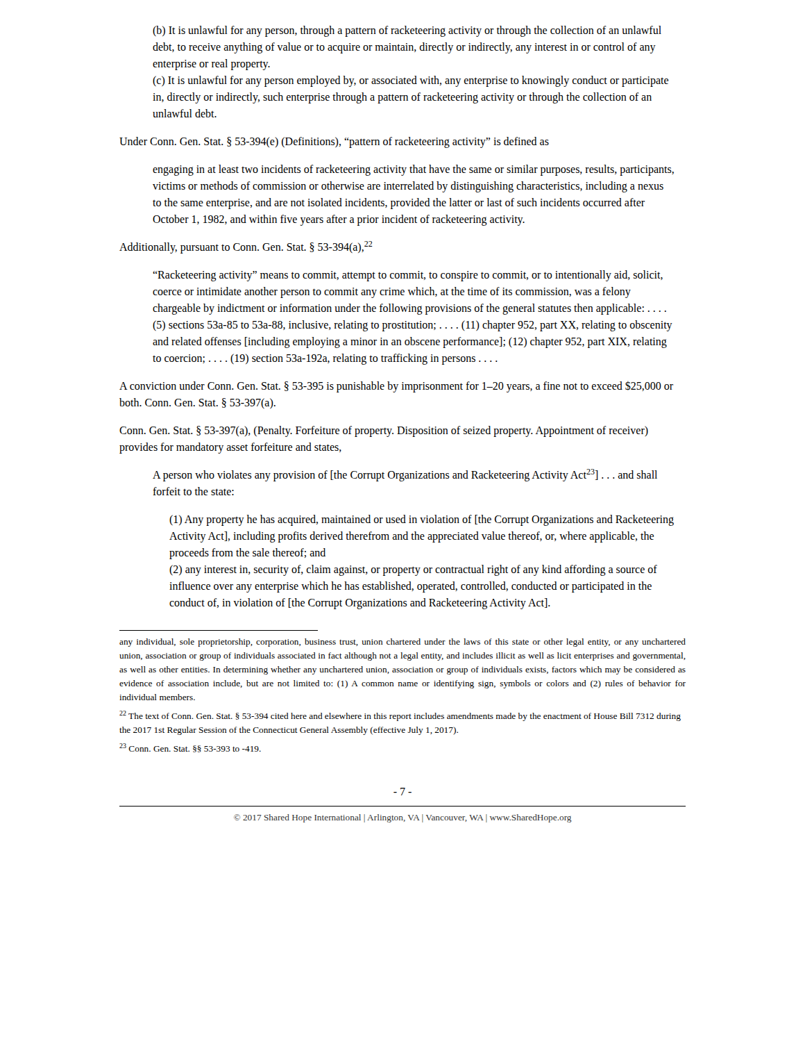(b) It is unlawful for any person, through a pattern of racketeering activity or through the collection of an unlawful debt, to receive anything of value or to acquire or maintain, directly or indirectly, any interest in or control of any enterprise or real property.
(c) It is unlawful for any person employed by, or associated with, any enterprise to knowingly conduct or participate in, directly or indirectly, such enterprise through a pattern of racketeering activity or through the collection of an unlawful debt.
Under Conn. Gen. Stat. § 53-394(e) (Definitions), “pattern of racketeering activity” is defined as
engaging in at least two incidents of racketeering activity that have the same or similar purposes, results, participants, victims or methods of commission or otherwise are interrelated by distinguishing characteristics, including a nexus to the same enterprise, and are not isolated incidents, provided the latter or last of such incidents occurred after October 1, 1982, and within five years after a prior incident of racketeering activity.
Additionally, pursuant to Conn. Gen. Stat. § 53-394(a),22
“Racketeering activity” means to commit, attempt to commit, to conspire to commit, or to intentionally aid, solicit, coerce or intimidate another person to commit any crime which, at the time of its commission, was a felony chargeable by indictment or information under the following provisions of the general statutes then applicable: . . . . (5) sections 53a-85 to 53a-88, inclusive, relating to prostitution; . . . . (11) chapter 952, part XX, relating to obscenity and related offenses [including employing a minor in an obscene performance]; (12) chapter 952, part XIX, relating to coercion; . . . . (19) section 53a-192a, relating to trafficking in persons . . . .
A conviction under Conn. Gen. Stat. § 53-395 is punishable by imprisonment for 1–20 years, a fine not to exceed $25,000 or both. Conn. Gen. Stat. § 53-397(a).
Conn. Gen. Stat. § 53-397(a), (Penalty. Forfeiture of property. Disposition of seized property. Appointment of receiver) provides for mandatory asset forfeiture and states,
A person who violates any provision of [the Corrupt Organizations and Racketeering Activity Act23] . . . and shall forfeit to the state:
(1) Any property he has acquired, maintained or used in violation of [the Corrupt Organizations and Racketeering Activity Act], including profits derived therefrom and the appreciated value thereof, or, where applicable, the proceeds from the sale thereof; and
(2) any interest in, security of, claim against, or property or contractual right of any kind affording a source of influence over any enterprise which he has established, operated, controlled, conducted or participated in the conduct of, in violation of [the Corrupt Organizations and Racketeering Activity Act].
any individual, sole proprietorship, corporation, business trust, union chartered under the laws of this state or other legal entity, or any unchartered union, association or group of individuals associated in fact although not a legal entity, and includes illicit as well as licit enterprises and governmental, as well as other entities. In determining whether any unchartered union, association or group of individuals exists, factors which may be considered as evidence of association include, but are not limited to: (1) A common name or identifying sign, symbols or colors and (2) rules of behavior for individual members.
22 The text of Conn. Gen. Stat. § 53-394 cited here and elsewhere in this report includes amendments made by the enactment of House Bill 7312 during the 2017 1st Regular Session of the Connecticut General Assembly (effective July 1, 2017).
23 Conn. Gen. Stat. §§ 53-393 to -419.
- 7 -
© 2017 Shared Hope International | Arlington, VA | Vancouver, WA | www.SharedHope.org